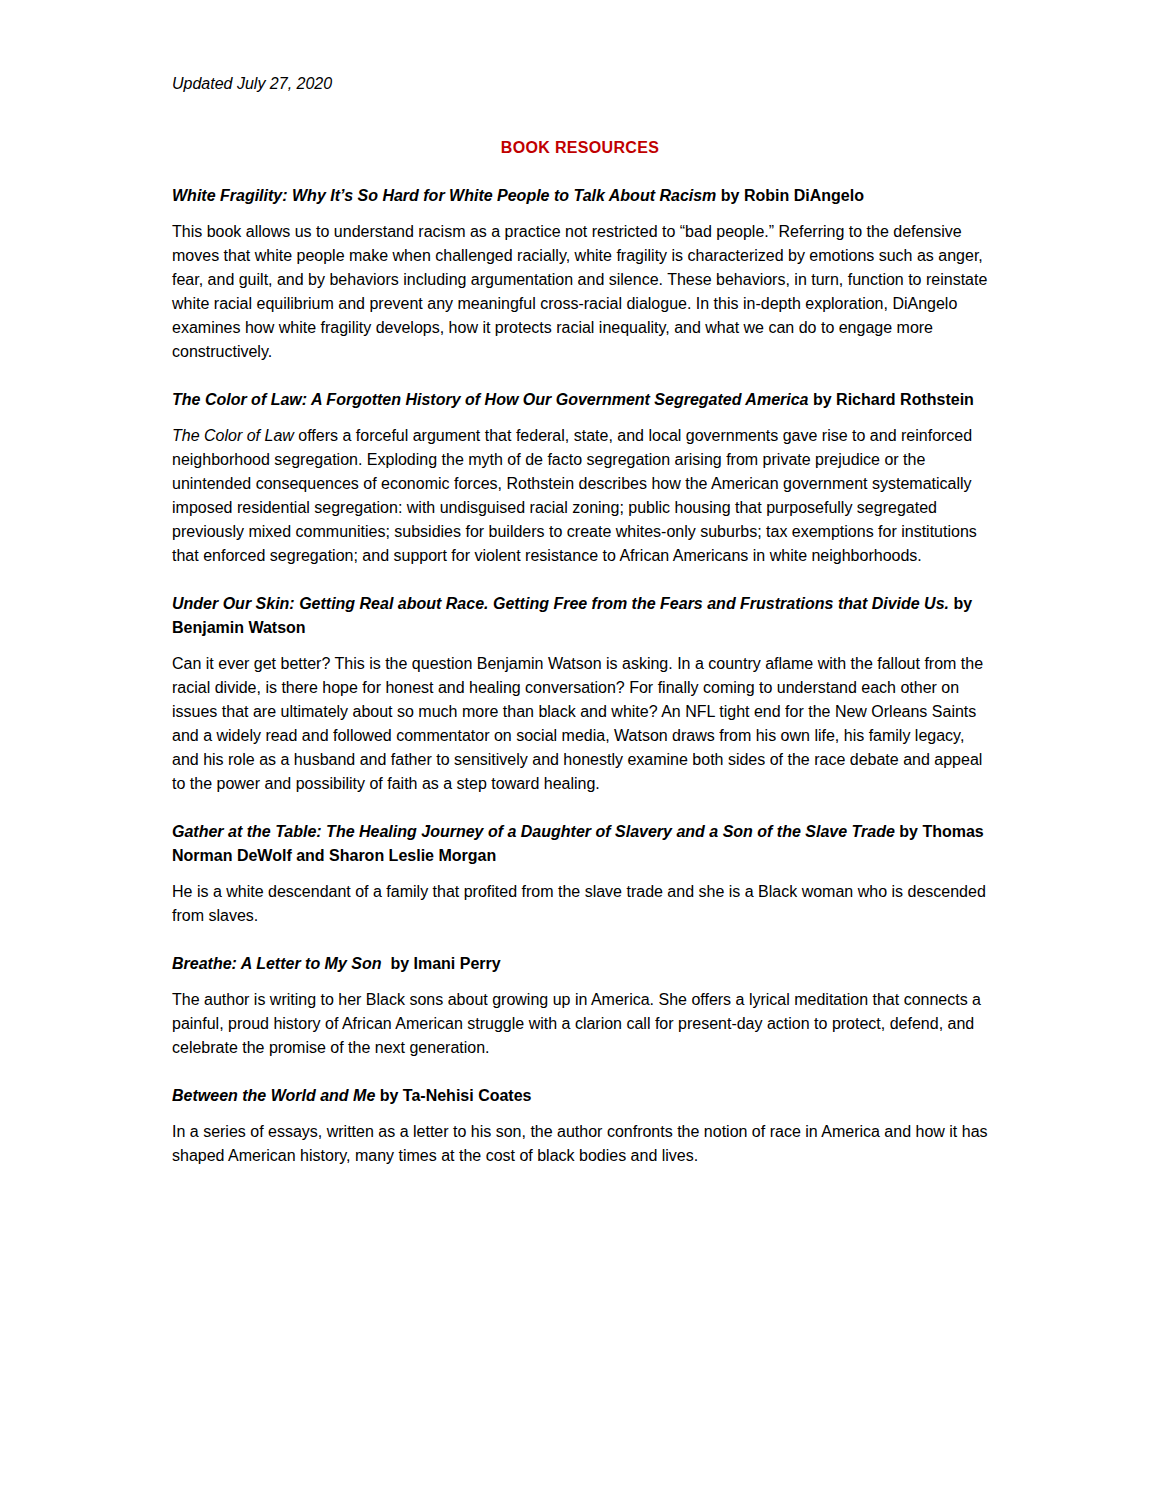Updated July 27, 2020
BOOK RESOURCES
White Fragility: Why It’s So Hard for White People to Talk About Racism by Robin DiAngelo
This book allows us to understand racism as a practice not restricted to “bad people.” Referring to the defensive moves that white people make when challenged racially, white fragility is characterized by emotions such as anger, fear, and guilt, and by behaviors including argumentation and silence. These behaviors, in turn, function to reinstate white racial equilibrium and prevent any meaningful cross-racial dialogue. In this in-depth exploration, DiAngelo examines how white fragility develops, how it protects racial inequality, and what we can do to engage more constructively.
The Color of Law: A Forgotten History of How Our Government Segregated America by Richard Rothstein
The Color of Law offers a forceful argument that federal, state, and local governments gave rise to and reinforced neighborhood segregation. Exploding the myth of de facto segregation arising from private prejudice or the unintended consequences of economic forces, Rothstein describes how the American government systematically imposed residential segregation: with undisguised racial zoning; public housing that purposefully segregated previously mixed communities; subsidies for builders to create whites-only suburbs; tax exemptions for institutions that enforced segregation; and support for violent resistance to African Americans in white neighborhoods.
Under Our Skin: Getting Real about Race. Getting Free from the Fears and Frustrations that Divide Us. by Benjamin Watson
Can it ever get better? This is the question Benjamin Watson is asking. In a country aflame with the fallout from the racial divide, is there hope for honest and healing conversation? For finally coming to understand each other on issues that are ultimately about so much more than black and white? An NFL tight end for the New Orleans Saints and a widely read and followed commentator on social media, Watson draws from his own life, his family legacy, and his role as a husband and father to sensitively and honestly examine both sides of the race debate and appeal to the power and possibility of faith as a step toward healing.
Gather at the Table: The Healing Journey of a Daughter of Slavery and a Son of the Slave Trade by Thomas Norman DeWolf and Sharon Leslie Morgan
He is a white descendant of a family that profited from the slave trade and she is a Black woman who is descended from slaves.
Breathe: A Letter to My Son by Imani Perry
The author is writing to her Black sons about growing up in America. She offers a lyrical meditation that connects a painful, proud history of African American struggle with a clarion call for present-day action to protect, defend, and celebrate the promise of the next generation.
Between the World and Me by Ta-Nehisi Coates
In a series of essays, written as a letter to his son, the author confronts the notion of race in America and how it has shaped American history, many times at the cost of black bodies and lives.